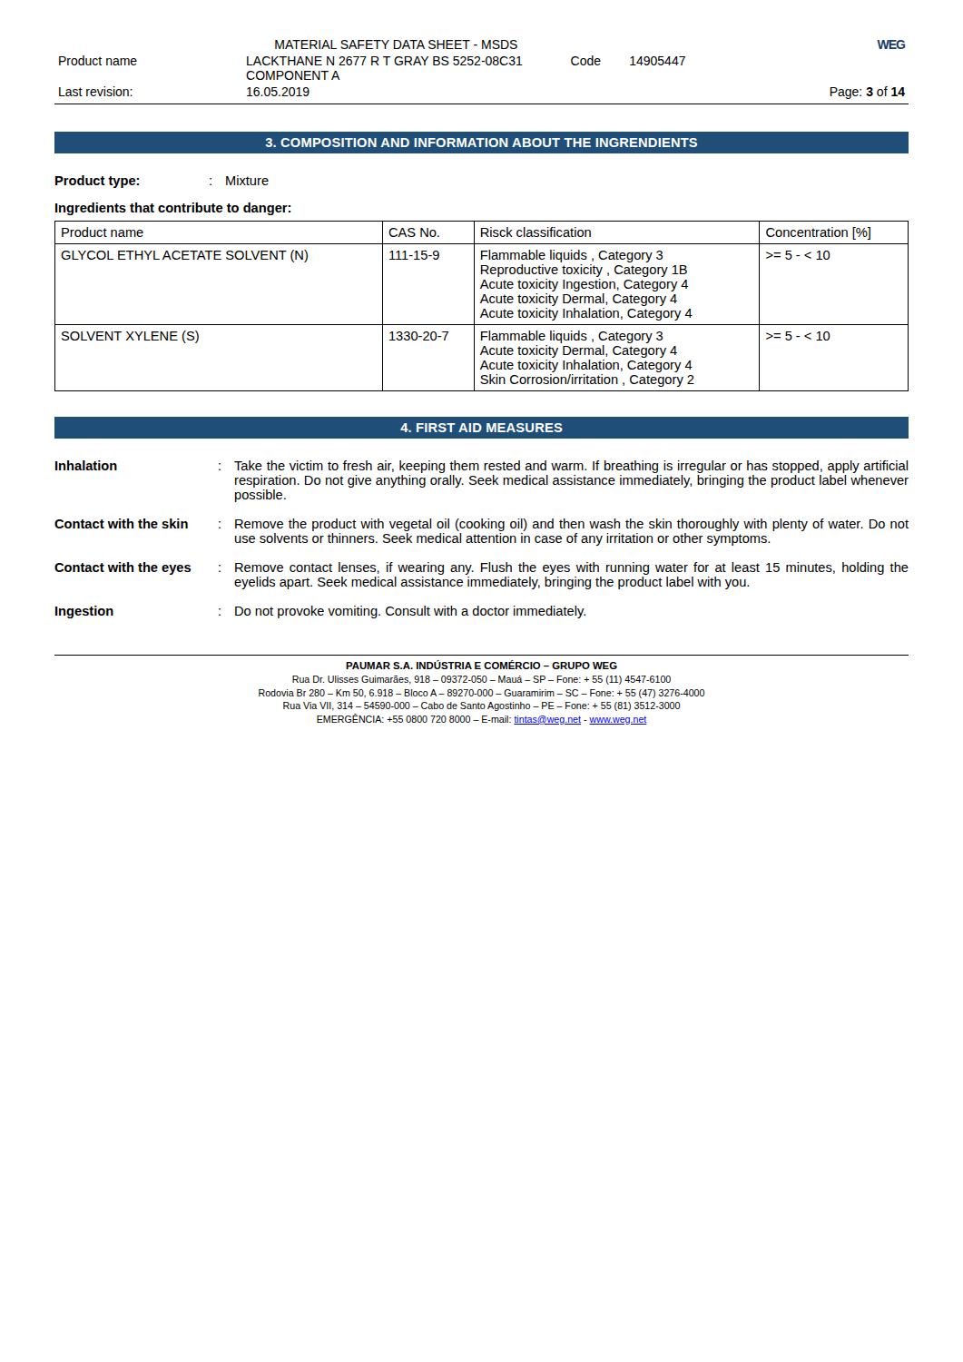| MATERIAL SAFETY DATA SHEET - MSDS | WEG |
| Product name | LACKTHANE N 2677 R T GRAY BS 5252-08C31 COMPONENT A | Code 14905447 |
| Last revision: | 16.05.2019 | Page: 3 of 14 |
3. COMPOSITION AND INFORMATION ABOUT THE INGRENDIENTS
Product type:: Mixture
Ingredients that contribute to danger:
| Product name | CAS No. | Risck classification | Concentration [%] |
| --- | --- | --- | --- |
| GLYCOL ETHYL ACETATE SOLVENT (N) | 111-15-9 | Flammable liquids , Category 3 Reproductive toxicity , Category 1B Acute toxicity Ingestion, Category 4 Acute toxicity Dermal, Category 4 Acute toxicity Inhalation, Category 4 | >= 5 - < 10 |
| SOLVENT XYLENE (S) | 1330-20-7 | Flammable liquids , Category 3 Acute toxicity Dermal, Category 4 Acute toxicity Inhalation, Category 4 Skin Corrosion/irritation , Category 2 | >= 5 - < 10 |
4. FIRST AID MEASURES
Inhalation
:
Take the victim to fresh air, keeping them rested and warm. If breathing is irregular or has stopped, apply artificial respiration. Do not give anything orally. Seek medical assistance immediately, bringing the product label whenever possible.
Contact with the skin
:
Remove the product with vegetal oil (cooking oil) and then wash the skin thoroughly with plenty of water. Do not use solvents or thinners. Seek medical attention in case of any irritation or other symptoms.
Contact with the eyes
:
Remove contact lenses, if wearing any. Flush the eyes with running water for at least 15 minutes, holding the eyelids apart. Seek medical assistance immediately, bringing the product label with you.
Ingestion
:
Do not provoke vomiting. Consult with a doctor immediately.
PAUMAR S.A. INDÚSTRIA E COMÉRCIO – GRUPO WEG
Rua Dr. Ulisses Guimarães, 918 – 09372-050 – Mauá – SP – Fone: + 55 (11) 4547-6100
Rodovia Br 280 – Km 50, 6.918 – Bloco A – 89270-000 – Guaramirim – SC – Fone: + 55 (47) 3276-4000
Rua Via VII, 314 – 54590-000 – Cabo de Santo Agostinho – PE – Fone: + 55 (81) 3512-3000
EMERGÊNCIA: +55 0800 720 8000 – E-mail: tintas@weg.net - www.weg.net